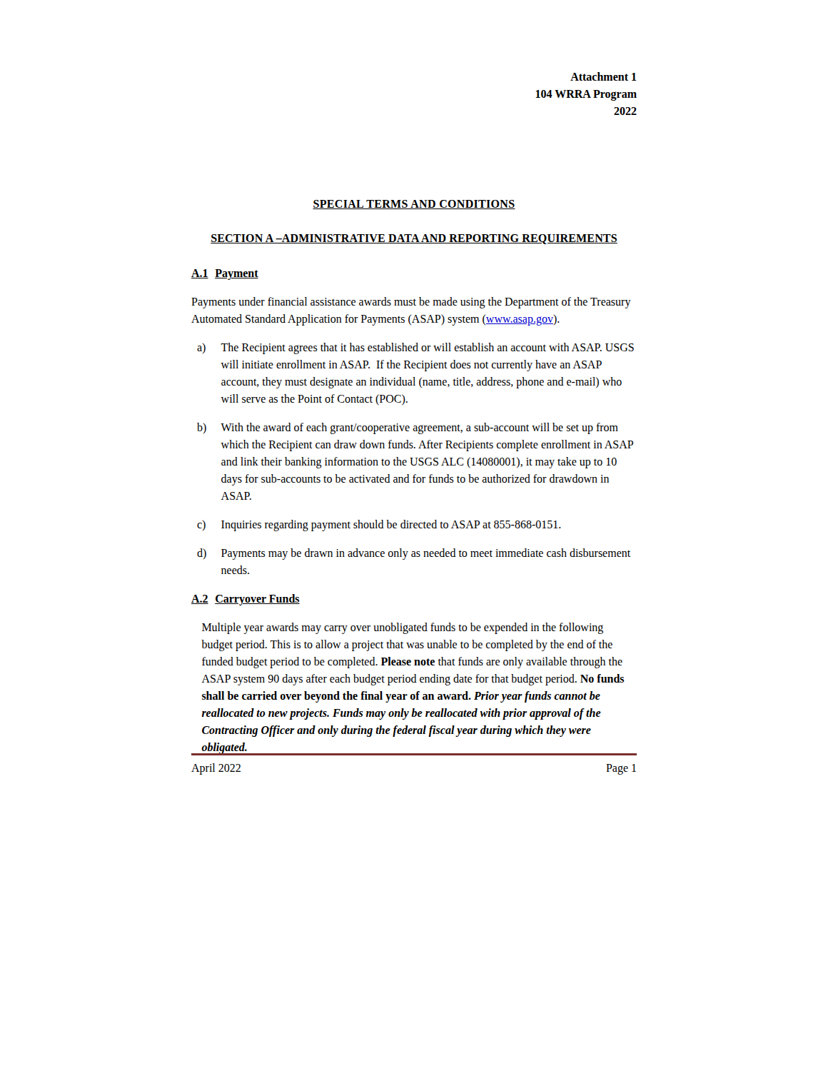Attachment 1
104 WRRA Program
2022
SPECIAL TERMS AND CONDITIONS
SECTION A –ADMINISTRATIVE DATA AND REPORTING REQUIREMENTS
A.1 Payment
Payments under financial assistance awards must be made using the Department of the Treasury Automated Standard Application for Payments (ASAP) system (www.asap.gov).
a) The Recipient agrees that it has established or will establish an account with ASAP. USGS will initiate enrollment in ASAP. If the Recipient does not currently have an ASAP account, they must designate an individual (name, title, address, phone and e-mail) who will serve as the Point of Contact (POC).
b) With the award of each grant/cooperative agreement, a sub-account will be set up from which the Recipient can draw down funds. After Recipients complete enrollment in ASAP and link their banking information to the USGS ALC (14080001), it may take up to 10 days for sub-accounts to be activated and for funds to be authorized for drawdown in ASAP.
c) Inquiries regarding payment should be directed to ASAP at 855-868-0151.
d) Payments may be drawn in advance only as needed to meet immediate cash disbursement needs.
A.2 Carryover Funds
Multiple year awards may carry over unobligated funds to be expended in the following budget period. This is to allow a project that was unable to be completed by the end of the funded budget period to be completed. Please note that funds are only available through the ASAP system 90 days after each budget period ending date for that budget period. No funds shall be carried over beyond the final year of an award. Prior year funds cannot be reallocated to new projects. Funds may only be reallocated with prior approval of the Contracting Officer and only during the federal fiscal year during which they were obligated.
April 2022 Page 1